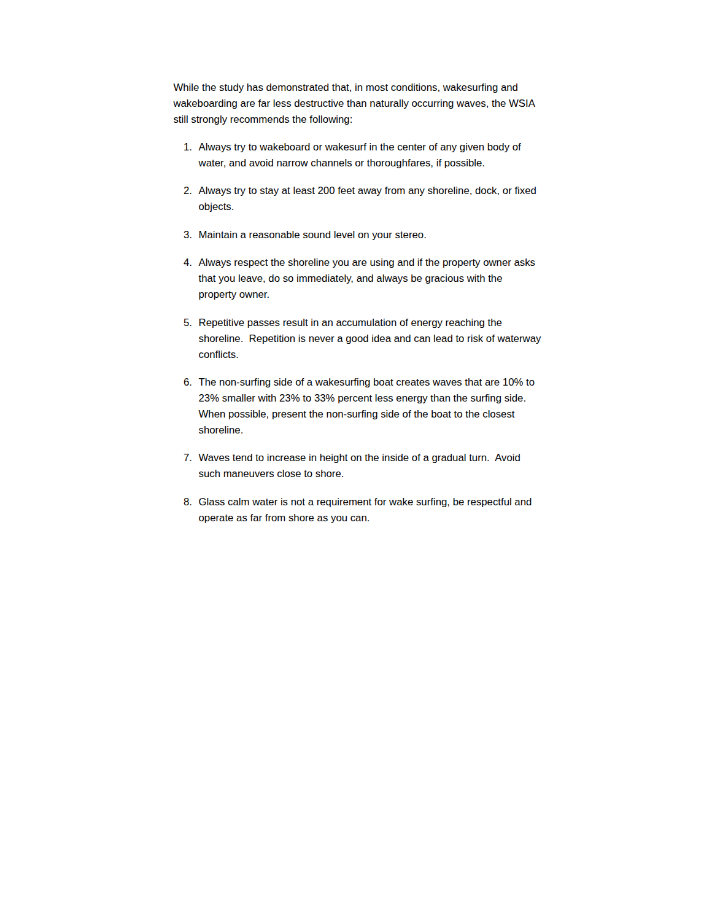While the study has demonstrated that, in most conditions, wakesurfing and wakeboarding are far less destructive than naturally occurring waves, the WSIA still strongly recommends the following:
Always try to wakeboard or wakesurf in the center of any given body of water, and avoid narrow channels or thoroughfares, if possible.
Always try to stay at least 200 feet away from any shoreline, dock, or fixed objects.
Maintain a reasonable sound level on your stereo.
Always respect the shoreline you are using and if the property owner asks that you leave, do so immediately, and always be gracious with the property owner.
Repetitive passes result in an accumulation of energy reaching the shoreline. Repetition is never a good idea and can lead to risk of waterway conflicts.
The non-surfing side of a wakesurfing boat creates waves that are 10% to 23% smaller with 23% to 33% percent less energy than the surfing side. When possible, present the non-surfing side of the boat to the closest shoreline.
Waves tend to increase in height on the inside of a gradual turn. Avoid such maneuvers close to shore.
Glass calm water is not a requirement for wake surfing, be respectful and operate as far from shore as you can.